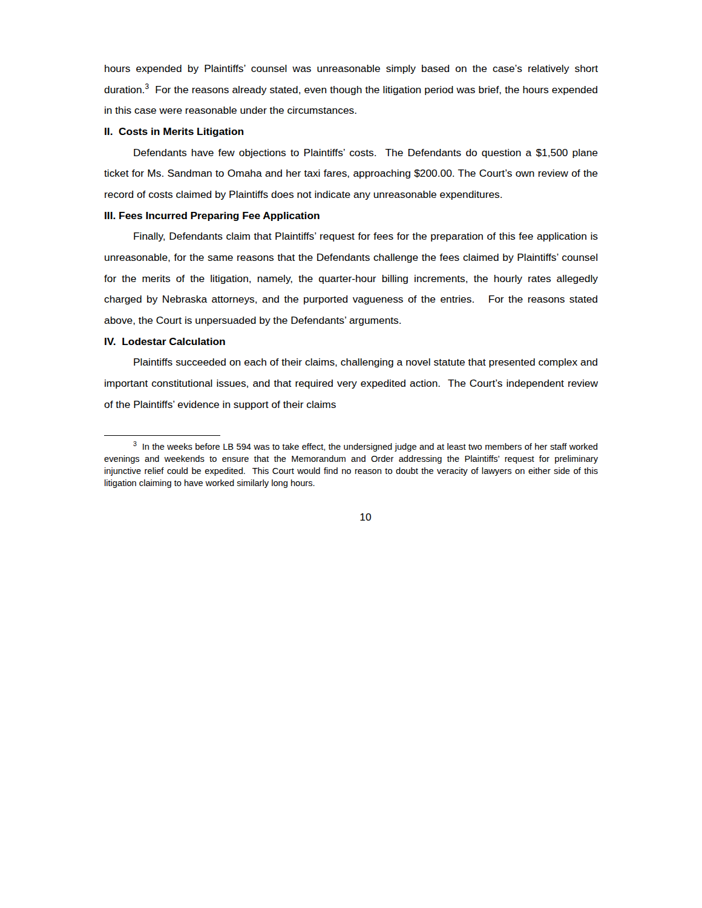hours expended by Plaintiffs’ counsel was unreasonable simply based on the case’s relatively short duration.3 For the reasons already stated, even though the litigation period was brief, the hours expended in this case were reasonable under the circumstances.
II. Costs in Merits Litigation
Defendants have few objections to Plaintiffs’ costs. The Defendants do question a $1,500 plane ticket for Ms. Sandman to Omaha and her taxi fares, approaching $200.00. The Court’s own review of the record of costs claimed by Plaintiffs does not indicate any unreasonable expenditures.
III. Fees Incurred Preparing Fee Application
Finally, Defendants claim that Plaintiffs’ request for fees for the preparation of this fee application is unreasonable, for the same reasons that the Defendants challenge the fees claimed by Plaintiffs’ counsel for the merits of the litigation, namely, the quarter-hour billing increments, the hourly rates allegedly charged by Nebraska attorneys, and the purported vagueness of the entries. For the reasons stated above, the Court is unpersuaded by the Defendants’ arguments.
IV. Lodestar Calculation
Plaintiffs succeeded on each of their claims, challenging a novel statute that presented complex and important constitutional issues, and that required very expedited action. The Court’s independent review of the Plaintiffs’ evidence in support of their claims
3 In the weeks before LB 594 was to take effect, the undersigned judge and at least two members of her staff worked evenings and weekends to ensure that the Memorandum and Order addressing the Plaintiffs’ request for preliminary injunctive relief could be expedited. This Court would find no reason to doubt the veracity of lawyers on either side of this litigation claiming to have worked similarly long hours.
10